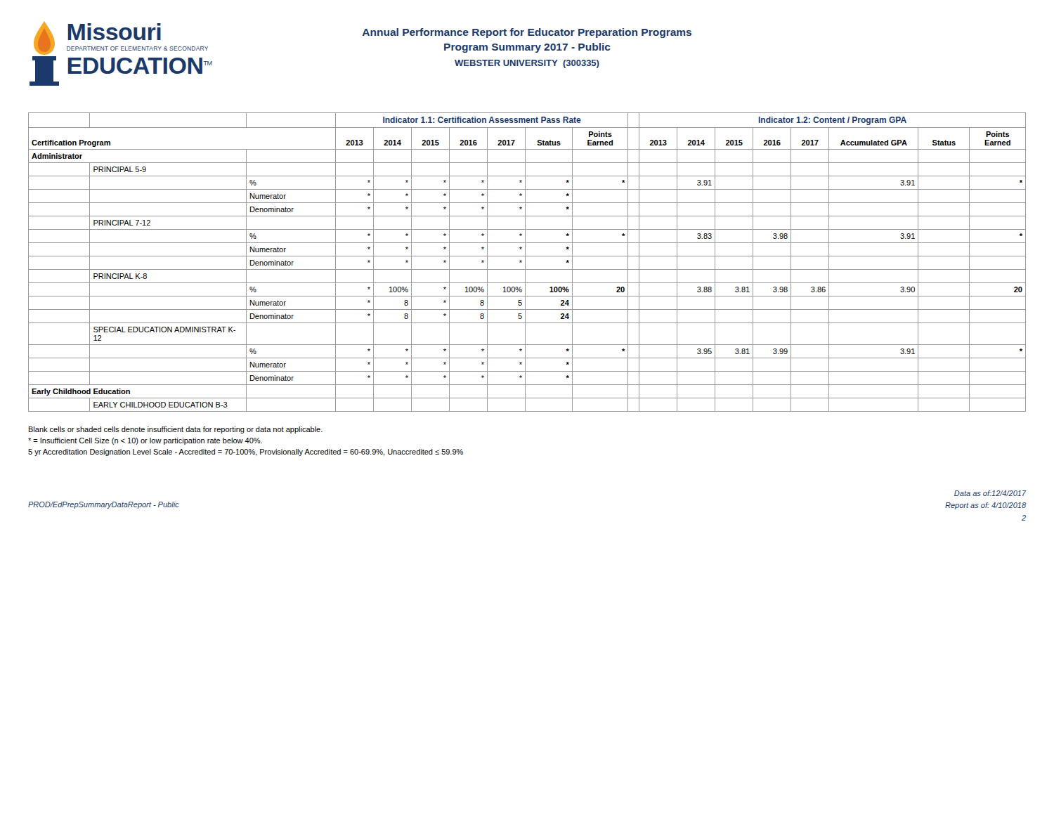Missouri
DEPARTMENT OF ELEMENTARY & SECONDARY
EDUCATIONTM
Annual Performance Report for Educator Preparation Programs
Program Summary 2017 - Public
WEBSTER UNIVERSITY (300335)
| | | | Indicator 1.1: Certification Assessment Pass Rate | | Indicator 1.2: Content / Program GPA |
| --- | --- | --- | --- | --- | --- |
| Certification Program | 2013 | 2014 | 2015 | 2016 | 2017 | Status | Points Earned | | 2013 | 2014 | 2015 | 2016 | 2017 | Accumulated GPA | Status | Points Earned |
| Administrator | | | | | | | | | | | | | | | | | |
| | PRINCIPAL 5-9 | | | | | | | | | | | | | | | | | |
| | | % | * | * | * | * | * | * | * | | | 3.91 | | | | 3.91 | | * |
| | | Numerator | * | * | * | * | * | * | | | | | | | | | | |
| | | Denominator | * | * | * | * | * | * | | | | | | | | | | |
| | PRINCIPAL 7-12 | | | | | | | | | | | | | | | | | |
| | | % | * | * | * | * | * | * | * | | | 3.83 | | 3.98 | | 3.91 | | * |
| | | Numerator | * | * | * | * | * | * | | | | | | | | | | |
| | | Denominator | * | * | * | * | * | * | | | | | | | | | | |
| | PRINCIPAL K-8 | | | | | | | | | | | | | | | | | |
| | | % | * | 100% | * | 100% | 100% | 100% | 20 | | | 3.88 | 3.81 | 3.98 | 3.86 | 3.90 | | 20 |
| | | Numerator | * | 8 | * | 8 | 5 | 24 | | | | | | | | | | |
| | | Denominator | * | 8 | * | 8 | 5 | 24 | | | | | | | | | | |
| | SPECIAL EDUCATION ADMINISTRAT K-12 | | | | | | | | | | | | | | | | | |
| | | % | * | * | * | * | * | * | * | | | 3.95 | 3.81 | 3.99 | | 3.91 | | * |
| | | Numerator | * | * | * | * | * | * | | | | | | | | | | |
| | | Denominator | * | * | * | * | * | * | | | | | | | | | | |
| Early Childhood Education | | | | | | | | | | | | | | | | | |
| | EARLY CHILDHOOD EDUCATION B-3 | | | | | | | | | | | | | | | | | |
Blank cells or shaded cells denote insufficient data for reporting or data not applicable.
* = Insufficient Cell Size (n < 10) or low participation rate below 40%.
5 yr Accreditation Designation Level Scale - Accredited = 70-100%, Provisionally Accredited = 60-69.9%, Unaccredited ≤ 59.9%
Data as of:12/4/2017
Report as of: 4/10/2018
2
PROD/EdPrepSummaryDataReport - Public